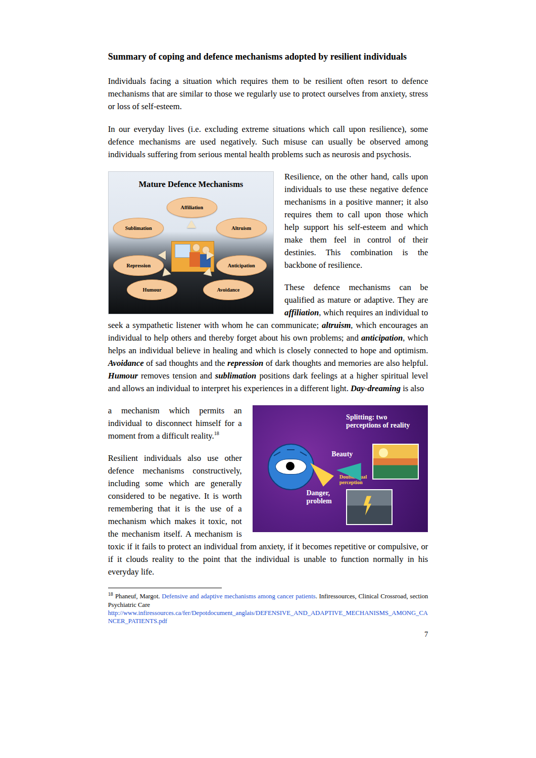Summary of coping and defence mechanisms adopted by resilient individuals
Individuals facing a situation which requires them to be resilient often resort to defence mechanisms that are similar to those we regularly use to protect ourselves from anxiety, stress or loss of self-esteem.
In our everyday lives (i.e. excluding extreme situations which call upon resilience), some defence mechanisms are used negatively. Such misuse can usually be observed among individuals suffering from serious mental health problems such as neurosis and psychosis.
Mature Defence Mechanisms
Affiliation
Sublimation
Altruism
Repression
Anticipation
Humour
Avoidance
Resilience, on the other hand, calls upon individuals to use these negative defence mechanisms in a positive manner; it also requires them to call upon those which help support his self-esteem and which make them feel in control of their destinies. This combination is the backbone of resilience.
These defence mechanisms can be qualified as mature or adaptive. They are affiliation, which requires an individual to seek a sympathetic listener with whom he can communicate; altruism, which encourages an individual to help others and thereby forget about his own problems; and anticipation, which helps an individual believe in healing and which is closely connected to hope and optimism. Avoidance of sad thoughts and the repression of dark thoughts and memories are also helpful. Humour removes tension and sublimation positions dark feelings at a higher spiritual level and allows an individual to interpret his experiences in a different light. Day-dreaming is also
Splitting: two perceptions of reality
Beauty
Danger, problem
Double/Dual perception
a mechanism which permits an individual to disconnect himself for a moment from a difficult reality.18
Resilient individuals also use other defence mechanisms constructively, including some which are generally considered to be negative. It is worth remembering that it is the use of a mechanism which makes it toxic, not the mechanism itself. A mechanism is toxic if it fails to protect an individual from anxiety, if it becomes repetitive or compulsive, or if it clouds reality to the point that the individual is unable to function normally in his everyday life.
18 Phaneuf, Margot. Defensive and adaptive mechanisms among cancer patients. Infiressources, Clinical Crossroad, section Psychiatric Care
http://www.infiressources.ca/fer/Depotdocument_anglais/DEFENSIVE_AND_ADAPTIVE_MECHANISMS_AMONG_CANCER_PATIENTS.pdf
7